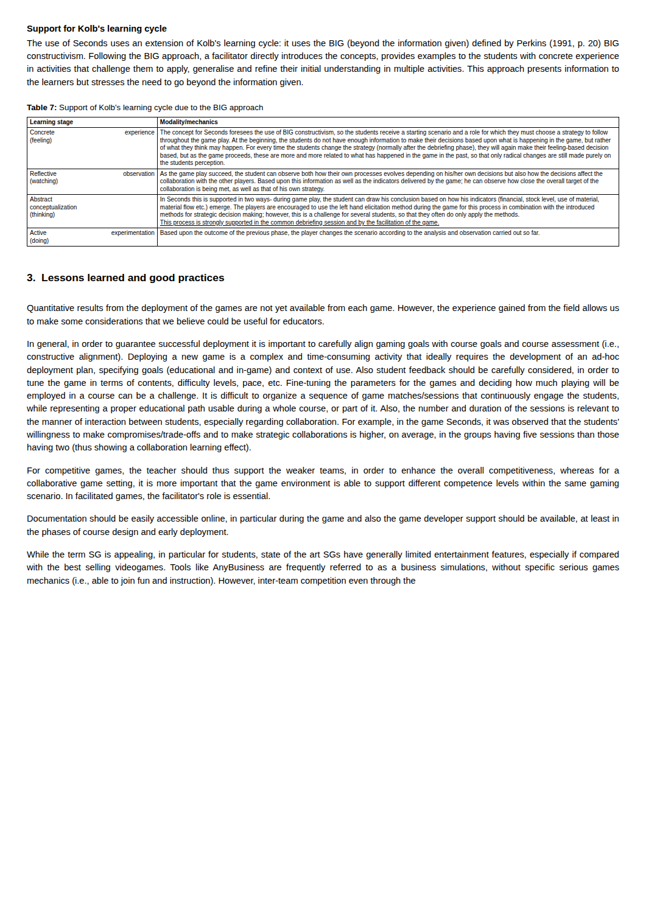Support for Kolb's learning cycle
The use of Seconds uses an extension of Kolb's learning cycle: it uses the BIG (beyond the information given) defined by Perkins (1991, p. 20) BIG constructivism. Following the BIG approach, a facilitator directly introduces the concepts, provides examples to the students with concrete experience in activities that challenge them to apply, generalise and refine their initial understanding in multiple activities. This approach presents information to the learners but stresses the need to go beyond the information given.
Table 7: Support of Kolb's learning cycle due to the BIG approach
| Learning stage | Modality/mechanics |
| --- | --- |
| Concrete experience (feeling) | The concept for Seconds foresees the use of BIG constructivism, so the students receive a starting scenario and a role for which they must choose a strategy to follow throughout the game play. At the beginning, the students do not have enough information to make their decisions based upon what is happening in the game, but rather of what they think may happen. For every time the students change the strategy (normally after the debriefing phase), they will again make their feeling-based decision based, but as the game proceeds, these are more and more related to what has happened in the game in the past, so that only radical changes are still made purely on the students perception. |
| Reflective observation (watching) | As the game play succeed, the student can observe both how their own processes evolves depending on his/her own decisions but also how the decisions affect the collaboration with the other players. Based upon this information as well as the indicators delivered by the game; he can observe how close the overall target of the collaboration is being met, as well as that of his own strategy. |
| Abstract conceptualization (thinking) | In Seconds this is supported in two ways- during game play, the student can draw his conclusion based on how his indicators (financial, stock level, use of material, material flow etc.) emerge. The players are encouraged to use the left hand elicitation method during the game for this process in combination with the introduced methods for strategic decision making; however, this is a challenge for several students, so that they often do only apply the methods. This process is strongly supported in the common debriefing session and by the facilitation of the game. |
| Active experimentation (doing) | Based upon the outcome of the previous phase, the player changes the scenario according to the analysis and observation carried out so far. |
3. Lessons learned and good practices
Quantitative results from the deployment of the games are not yet available from each game. However, the experience gained from the field allows us to make some considerations that we believe could be useful for educators.
In general, in order to guarantee successful deployment it is important to carefully align gaming goals with course goals and course assessment (i.e., constructive alignment). Deploying a new game is a complex and time-consuming activity that ideally requires the development of an ad-hoc deployment plan, specifying goals (educational and in-game) and context of use. Also student feedback should be carefully considered, in order to tune the game in terms of contents, difficulty levels, pace, etc. Fine-tuning the parameters for the games and deciding how much playing will be employed in a course can be a challenge. It is difficult to organize a sequence of game matches/sessions that continuously engage the students, while representing a proper educational path usable during a whole course, or part of it. Also, the number and duration of the sessions is relevant to the manner of interaction between students, especially regarding collaboration. For example, in the game Seconds, it was observed that the students' willingness to make compromises/trade-offs and to make strategic collaborations is higher, on average, in the groups having five sessions than those having two (thus showing a collaboration learning effect).
For competitive games, the teacher should thus support the weaker teams, in order to enhance the overall competitiveness, whereas for a collaborative game setting, it is more important that the game environment is able to support different competence levels within the same gaming scenario. In facilitated games, the facilitator's role is essential.
Documentation should be easily accessible online, in particular during the game and also the game developer support should be available, at least in the phases of course design and early deployment.
While the term SG is appealing, in particular for students, state of the art SGs have generally limited entertainment features, especially if compared with the best selling videogames. Tools like AnyBusiness are frequently referred to as a business simulations, without specific serious games mechanics (i.e., able to join fun and instruction). However, inter-team competition even through the